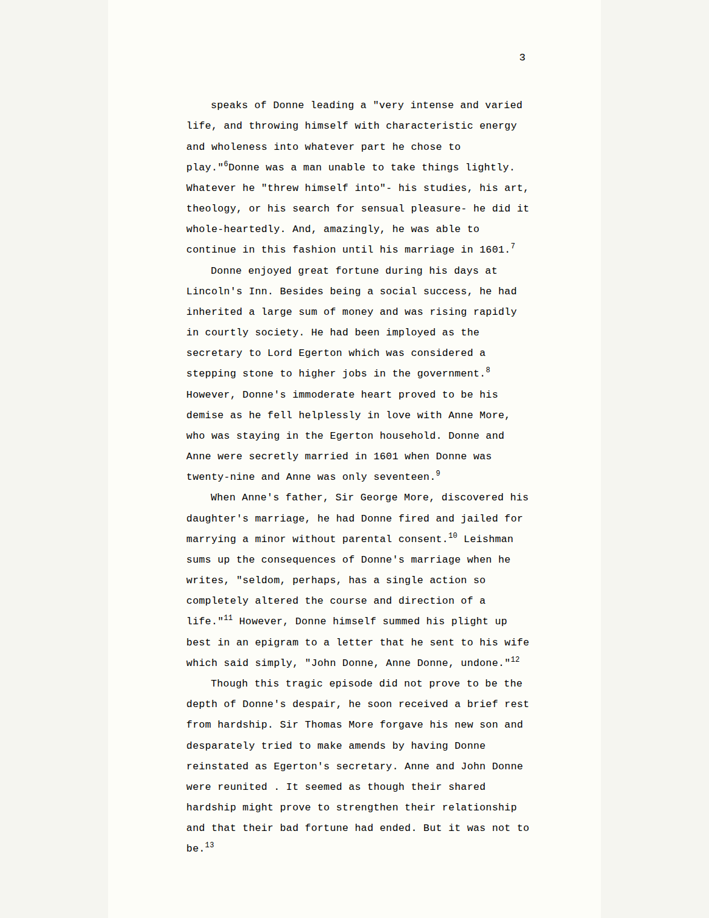3
speaks of Donne leading a "very intense and varied life, and throwing himself with characteristic energy and wholeness into whatever part he chose to play."6Donne was a man unable to take things lightly. Whatever he "threw himself into"- his studies, his art, theology, or his search for sensual pleasure- he did it whole-heartedly. And, amazingly, he was able to continue in this fashion until his marriage in 1601.7
Donne enjoyed great fortune during his days at Lincoln's Inn. Besides being a social success, he had inherited a large sum of money and was rising rapidly in courtly society. He had been imployed as the secretary to Lord Egerton which was considered a stepping stone to higher jobs in the government.8 However, Donne's immoderate heart proved to be his demise as he fell helplessly in love with Anne More, who was staying in the Egerton household. Donne and Anne were secretly married in 1601 when Donne was twenty-nine and Anne was only seventeen.9
When Anne's father, Sir George More, discovered his daughter's marriage, he had Donne fired and jailed for marrying a minor without parental consent.10 Leishman sums up the consequences of Donne's marriage when he writes, "seldom, perhaps, has a single action so completely altered the course and direction of a life."11 However, Donne himself summed his plight up best in an epigram to a letter that he sent to his wife which said simply, "John Donne, Anne Donne, undone."12
Though this tragic episode did not prove to be the depth of Donne's despair, he soon received a brief rest from hardship. Sir Thomas More forgave his new son and desparately tried to make amends by having Donne reinstated as Egerton's secretary. Anne and John Donne were reunited . It seemed as though their shared hardship might prove to strengthen their relationship and that their bad fortune had ended. But it was not to be.13